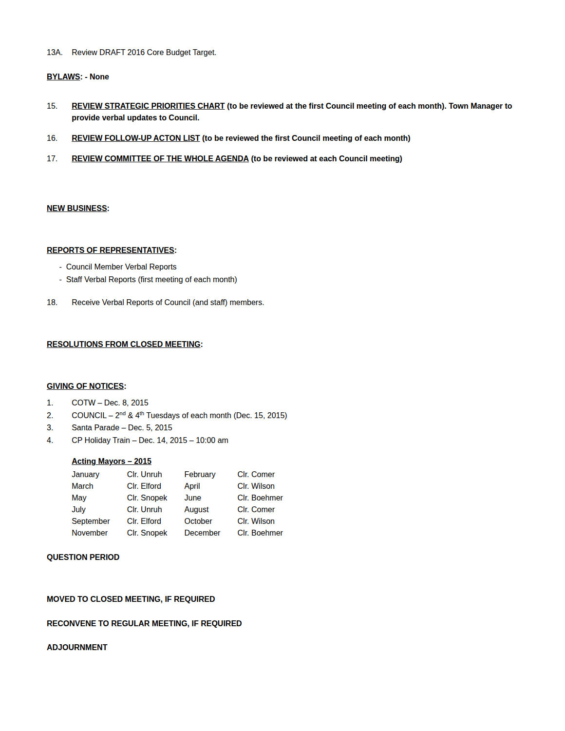13A.
Review DRAFT 2016 Core Budget Target.
BYLAWS
: - None
15.
REVIEW STRATEGIC PRIORITIES CHART (to be reviewed at the first Council meeting of each month). Town Manager to provide verbal updates to Council.
16.
REVIEW FOLLOW-UP ACTON LIST (to be reviewed the first Council meeting of each month)
17.
REVIEW COMMITTEE OF THE WHOLE AGENDA (to be reviewed at each Council meeting)
NEW BUSINESS
:
REPORTS OF REPRESENTATIVES
:
Council Member Verbal Reports
Staff Verbal Reports (first meeting of each month)
18.
Receive Verbal Reports of Council (and staff) members.
RESOLUTIONS FROM CLOSED MEETING
:
GIVING OF NOTICES
:
1.
COTW – Dec. 8, 2015
2.
COUNCIL – 2nd & 4th Tuesdays of each month (Dec. 15, 2015)
3.
Santa Parade – Dec. 5, 2015
4.
CP Holiday Train – Dec. 14, 2015 – 10:00 am
Acting Mayors – 2015
| January | Clr. Unruh | February | Clr. Comer |
| March | Clr. Elford | April | Clr. Wilson |
| May | Clr. Snopek | June | Clr. Boehmer |
| July | Clr. Unruh | August | Clr. Comer |
| September | Clr. Elford | October | Clr. Wilson |
| November | Clr. Snopek | December | Clr. Boehmer |
QUESTION PERIOD
MOVED TO CLOSED MEETING, IF REQUIRED
RECONVENE TO REGULAR MEETING, IF REQUIRED
ADJOURNMENT